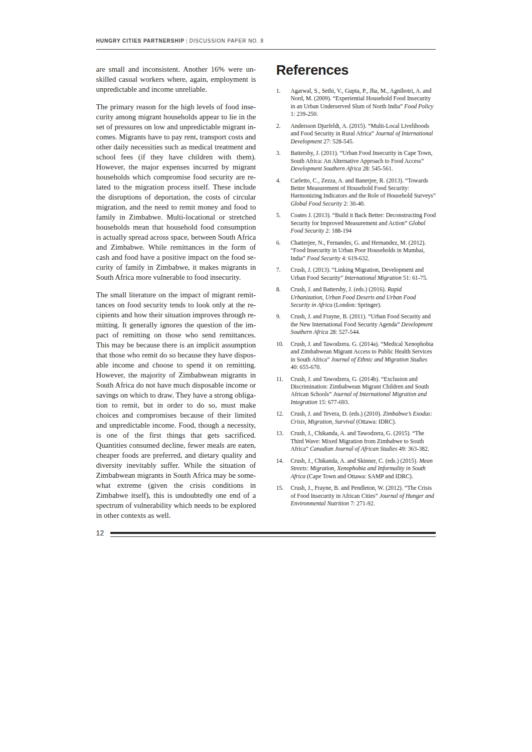HUNGRY CITIES PARTNERSHIP|DISCUSSION PAPER NO. 8
are small and inconsistent. Another 16% were unskilled casual workers where, again, employment is unpredictable and income unreliable.
The primary reason for the high levels of food insecurity among migrant households appear to lie in the set of pressures on low and unpredictable migrant incomes. Migrants have to pay rent, transport costs and other daily necessities such as medical treatment and school fees (if they have children with them). However, the major expenses incurred by migrant households which compromise food security are related to the migration process itself. These include the disruptions of deportation, the costs of circular migration, and the need to remit money and food to family in Zimbabwe. Multi-locational or stretched households mean that household food consumption is actually spread across space, between South Africa and Zimbabwe. While remittances in the form of cash and food have a positive impact on the food security of family in Zimbabwe, it makes migrants in South Africa more vulnerable to food insecurity.
The small literature on the impact of migrant remittances on food security tends to look only at the recipients and how their situation improves through remitting. It generally ignores the question of the impact of remitting on those who send remittances. This may be because there is an implicit assumption that those who remit do so because they have disposable income and choose to spend it on remitting. However, the majority of Zimbabwean migrants in South Africa do not have much disposable income or savings on which to draw. They have a strong obligation to remit, but in order to do so, must make choices and compromises because of their limited and unpredictable income. Food, though a necessity, is one of the first things that gets sacrificed. Quantities consumed decline, fewer meals are eaten, cheaper foods are preferred, and dietary quality and diversity inevitably suffer. While the situation of Zimbabwean migrants in South Africa may be somewhat extreme (given the crisis conditions in Zimbabwe itself), this is undoubtedly one end of a spectrum of vulnerability which needs to be explored in other contexts as well.
References
1. Agarwal, S., Sethi, V., Gupta, P., Jha, M., Agnihotri, A. and Nord, M. (2009). “Experiential Household Food Insecurity in an Urban Underserved Slum of North India” Food Policy 1: 239-250.
2. Andersson Djurfeldt, A. (2015). “Multi-Local Livelihoods and Food Security in Rural Africa” Journal of International Development 27: 528-545.
3. Battersby, J. (2011). “Urban Food Insecurity in Cape Town, South Africa: An Alternative Approach to Food Access” Development Southern Africa 28: 545-561.
4. Carletto, C., Zezza, A. and Banerjee, R. (2013). “Towards Better Measurement of Household Food Security: Harmonizing Indicators and the Role of Household Surveys” Global Food Security 2: 30-40.
5. Coates J. (2013). “Build it Back Better: Deconstructing Food Security for Improved Measurement and Action” Global Food Security 2: 188-194
6. Chatterjee, N., Fernandes, G. and Hernandez, M. (2012). “Food Insecurity in Urban Poor Households in Mumbai, India” Food Security 4: 619-632.
7. Crush, J. (2013). “Linking Migration, Development and Urban Food Security” International Migration 51: 61-75.
8. Crush, J. and Battersby, J. (eds.) (2016). Rapid Urbanization, Urban Food Deserts and Urban Food Security in Africa (London: Springer).
9. Crush, J. and Frayne, B. (2011). “Urban Food Security and the New International Food Security Agenda” Development Southern Africa 28: 527-544.
10. Crush, J. and Tawodzera. G. (2014a). “Medical Xenophobia and Zimbabwean Migrant Access to Public Health Services in South Africa” Journal of Ethnic and Migration Studies 40: 655-670.
11. Crush, J. and Tawodzera, G. (2014b). “Exclusion and Discrimination: Zimbabwean Migrant Children and South African Schools” Journal of International Migration and Integration 15: 677-693.
12. Crush, J. and Tevera, D. (eds.) (2010). Zimbabwe’s Exodus: Crisis, Migration, Survival (Ottawa: IDRC).
13. Crush, J., Chikanda, A. and Tawodzera, G. (2015). “The Third Wave: Mixed Migration from Zimbabwe to South Africa” Canadian Journal of African Studies 49: 363-382.
14. Crush, J., Chikanda, A. and Skinner, C. (eds.) (2015). Mean Streets: Migration, Xenophobia and Informality in South Africa (Cape Town and Ottawa: SAMP and IDRC).
15. Crush, J., Frayne, B. and Pendleton, W. (2012). “The Crisis of Food Insecurity in African Cities” Journal of Hunger and Environmental Nutrition 7: 271-92.
12